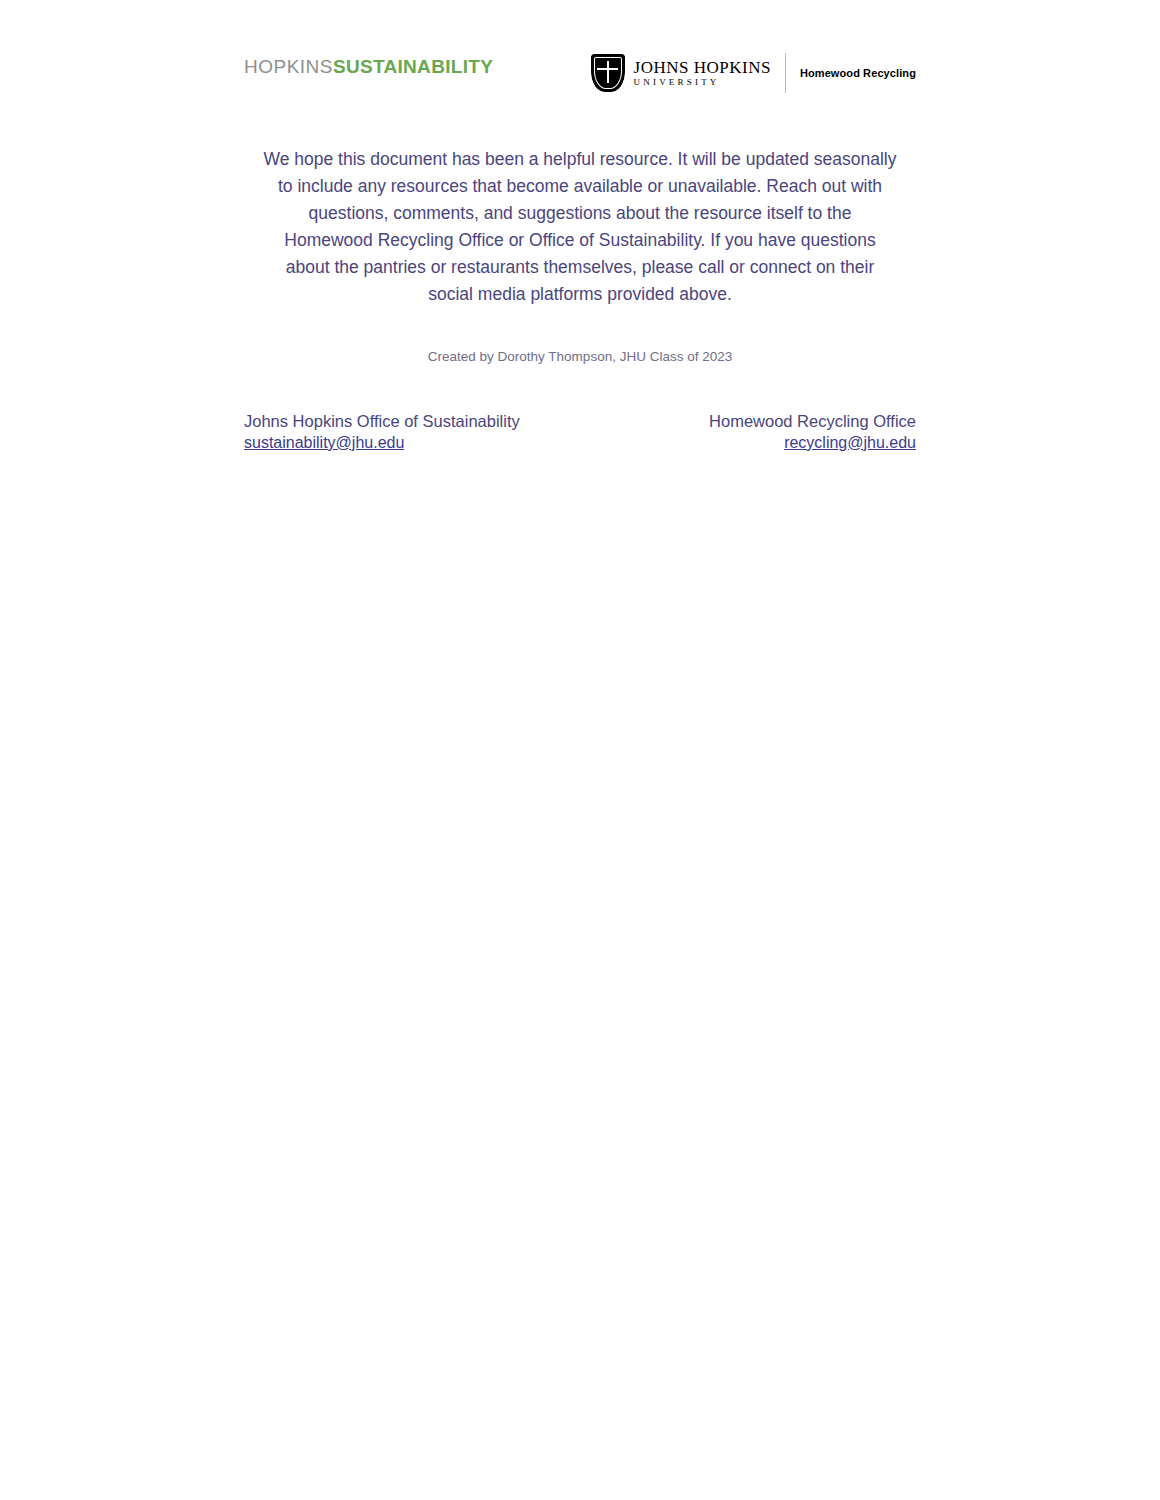HOPKINS SUSTAINABILITY
JOHNS HOPKINS
UNIVERSITY
Homewood Recycling
We hope this document has been a helpful resource. It will be updated seasonally to include any resources that become available or unavailable. Reach out with questions, comments, and suggestions about the resource itself to the Homewood Recycling Office or Office of Sustainability. If you have questions about the pantries or restaurants themselves, please call or connect on their social media platforms provided above.
Created by Dorothy Thompson, JHU Class of 2023
Johns Hopkins Office of Sustainability sustainability@jhu.edu
Homewood Recycling Office recycling@jhu.edu